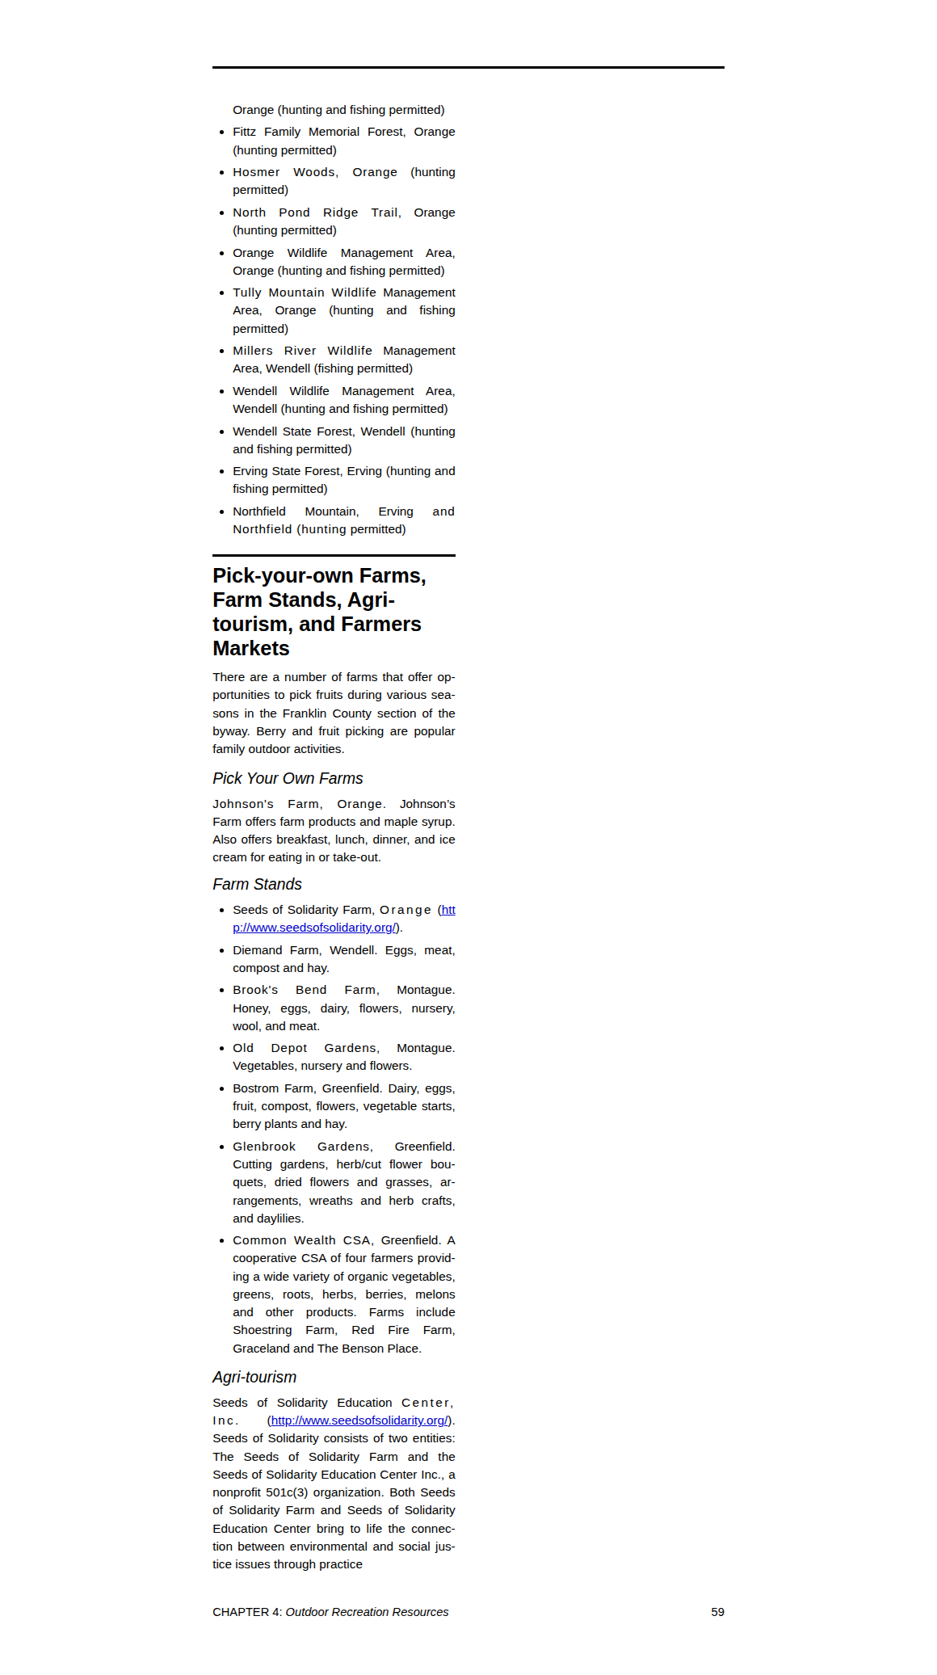Orange (hunting and fishing permitted)
Fittz Family Memorial Forest, Orange (hunting permitted)
Hosmer Woods, Orange (hunting permitted)
North Pond Ridge Trail, Orange (hunting permitted)
Orange Wildlife Management Area, Orange (hunting and fishing permitted)
Tully Mountain Wildlife Management Area, Orange (hunting and fishing permitted)
Millers River Wildlife Management Area, Wendell (fishing permitted)
Wendell Wildlife Management Area, Wendell (hunting and fishing permitted)
Wendell State Forest, Wendell (hunting and fishing permitted)
Erving State Forest, Erving (hunting and fishing permitted)
Northfield Mountain, Erving and Northfield (hunting permitted)
Pick-your-own Farms, Farm Stands, Agri-tourism, and Farmers Markets
There are a number of farms that offer opportunities to pick fruits during various seasons in the Franklin County section of the byway. Berry and fruit picking are popular family outdoor activities.
Pick Your Own Farms
Johnson's Farm, Orange. Johnson’s Farm offers farm products and maple syrup. Also offers breakfast, lunch, dinner, and ice cream for eating in or take-out.
Farm Stands
Seeds of Solidarity Farm, Orange (http://www.seedsofsolidarity.org/).
Diemand Farm, Wendell. Eggs, meat, compost and hay.
Brook's Bend Farm, Montague. Honey, eggs, dairy, flowers, nursery, wool, and meat.
Old Depot Gardens, Montague. Vegetables, nursery and flowers.
Bostrom Farm, Greenfield. Dairy, eggs, fruit, compost, flowers, vegetable starts, berry plants and hay.
Glenbrook Gardens, Greenfield. Cutting gardens, herb/cut flower bouquets, dried flowers and grasses, arrangements, wreaths and herb crafts, and daylilies.
Common Wealth CSA, Greenfield. A cooperative CSA of four farmers providing a wide variety of organic vegetables, greens, roots, herbs, berries, melons and other products. Farms include Shoestring Farm, Red Fire Farm, Graceland and The Benson Place.
Agri-tourism
Seeds of Solidarity Education Center, Inc. (http://www.seedsofsolidarity.org/). Seeds of Solidarity consists of two entities: The Seeds of Solidarity Farm and the Seeds of Solidarity Education Center Inc., a nonprofit 501c(3) organization. Both Seeds of Solidarity Farm and Seeds of Solidarity Education Center bring to life the connection between environmental and social justice issues through practice
CHAPTER 4: Outdoor Recreation Resources
59